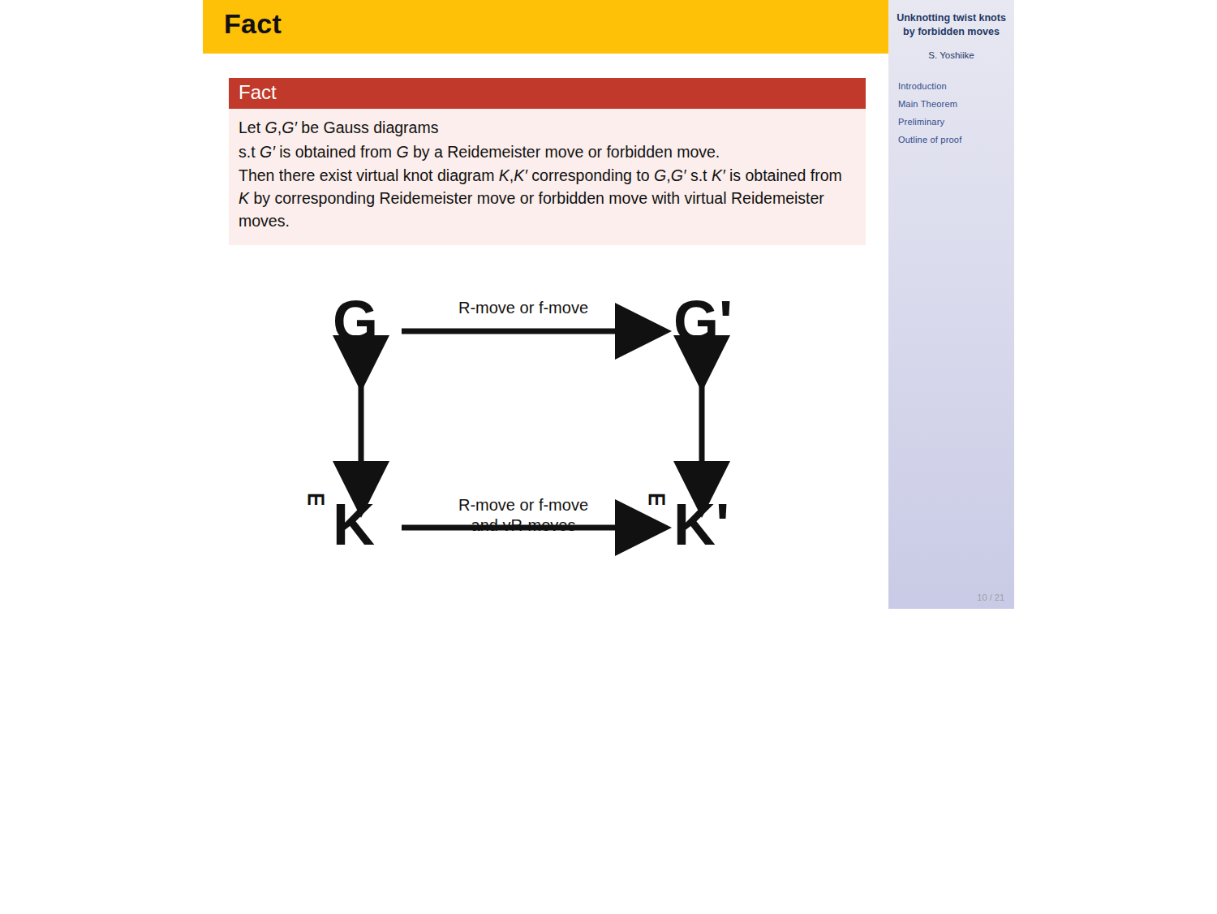Fact
Fact
Let G,G′ be Gauss diagrams
s.t G′ is obtained from G by a Reidemeister move or forbidden move.
Then there exist virtual knot diagram K,K′ corresponding to G,G′ s.t K′ is obtained from K by corresponding Reidemeister move or forbidden move with virtual Reidemeister moves.
G
G'
K
K'
∃
∃
R-move or f-move
R-move or f-move
and vR-moves
Unknotting twist knots by forbidden moves
S. Yoshiike
Introduction Main Theorem Preliminary Outline of proof
10 / 21